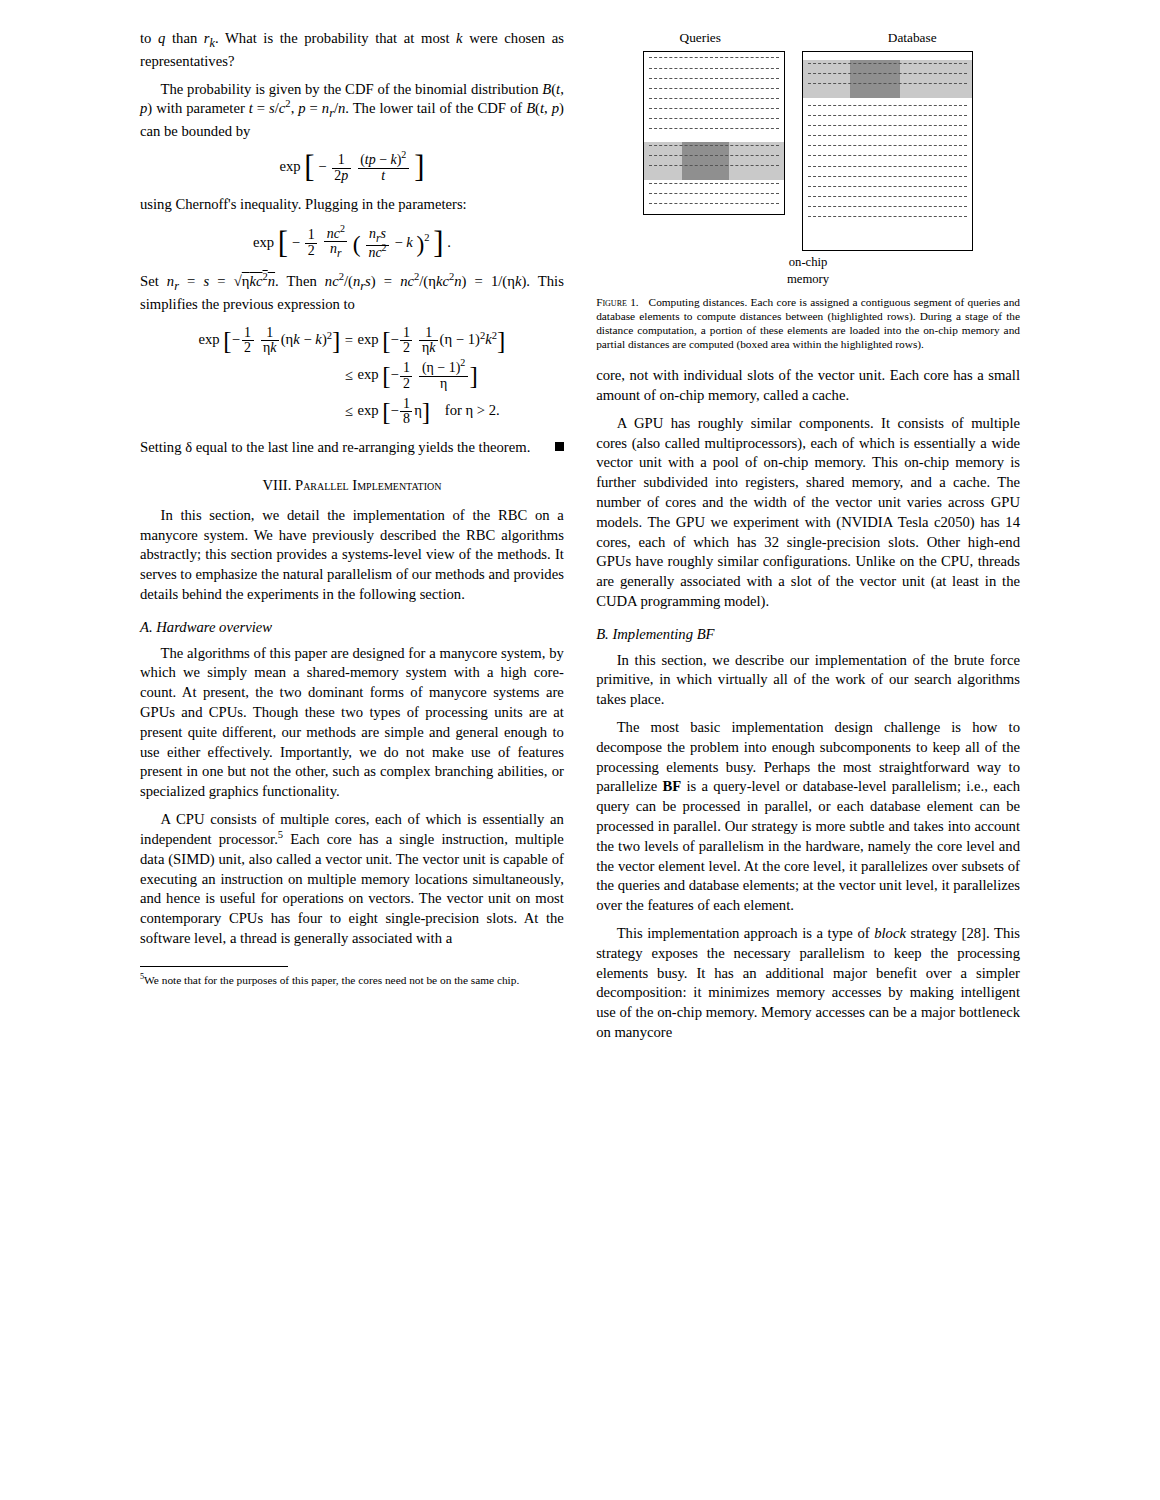to q than rk. What is the probability that at most k were chosen as representatives?
The probability is given by the CDF of the binomial distribution B(t, p) with parameter t = s/c2, p = nr/n. The lower tail of the CDF of B(t, p) can be bounded by
exp [ − 12p (tp − k)2 t ]
using Chernoff's inequality. Plugging in the parameters:
exp [ − 12 nc2 nr ( nrs nc2 − k )2 ] .
Set nr = s = √ηkc2n. Then nc2/(nrs) = nc2/(ηkc2n) = 1/(ηk). This simplifies the previous expression to
exp [−12 1 ηk(ηk − k)2]
=
exp [−12 1 ηk(η − 1)2k2]
≤
exp [−12 (η − 1)2 η]
≤
exp [−18η] for η > 2.
Setting δ equal to the last line and re-arranging yields the theorem.
VIII. Parallel Implementation
In this section, we detail the implementation of the RBC on a manycore system. We have previously described the RBC algorithms abstractly; this section provides a systems-level view of the methods. It serves to emphasize the natural parallelism of our methods and provides details behind the experiments in the following section.
A. Hardware overview
The algorithms of this paper are designed for a manycore system, by which we simply mean a shared-memory system with a high core-count. At present, the two dominant forms of manycore systems are GPUs and CPUs. Though these two types of processing units are at present quite different, our methods are simple and general enough to use either effectively. Importantly, we do not make use of features present in one but not the other, such as complex branching abilities, or specialized graphics functionality.
A CPU consists of multiple cores, each of which is essentially an independent processor.5 Each core has a single instruction, multiple data (SIMD) unit, also called a vector unit. The vector unit is capable of executing an instruction on multiple memory locations simultaneously, and hence is useful for operations on vectors. The vector unit on most contemporary CPUs has four to eight single-precision slots. At the software level, a thread is generally associated with a
5We note that for the purposes of this paper, the cores need not be on the same chip.
Queries Database
on-chip
memory
Figure 1. Computing distances. Each core is assigned a contiguous segment of queries and database elements to compute distances between (highlighted rows). During a stage of the distance computation, a portion of these elements are loaded into the on-chip memory and partial distances are computed (boxed area within the highlighted rows).
core, not with individual slots of the vector unit. Each core has a small amount of on-chip memory, called a cache.
A GPU has roughly similar components. It consists of multiple cores (also called multiprocessors), each of which is essentially a wide vector unit with a pool of on-chip memory. This on-chip memory is further subdivided into registers, shared memory, and a cache. The number of cores and the width of the vector unit varies across GPU models. The GPU we experiment with (NVIDIA Tesla c2050) has 14 cores, each of which has 32 single-precision slots. Other high-end GPUs have roughly similar configurations. Unlike on the CPU, threads are generally associated with a slot of the vector unit (at least in the CUDA programming model).
B. Implementing BF
In this section, we describe our implementation of the brute force primitive, in which virtually all of the work of our search algorithms takes place.
The most basic implementation design challenge is how to decompose the problem into enough subcomponents to keep all of the processing elements busy. Perhaps the most straightforward way to parallelize BF is a query-level or database-level parallelism; i.e., each query can be processed in parallel, or each database element can be processed in parallel. Our strategy is more subtle and takes into account the two levels of parallelism in the hardware, namely the core level and the vector element level. At the core level, it parallelizes over subsets of the queries and database elements; at the vector unit level, it parallelizes over the features of each element.
This implementation approach is a type of block strategy [28]. This strategy exposes the necessary parallelism to keep the processing elements busy. It has an additional major benefit over a simpler decomposition: it minimizes memory accesses by making intelligent use of the on-chip memory. Memory accesses can be a major bottleneck on manycore